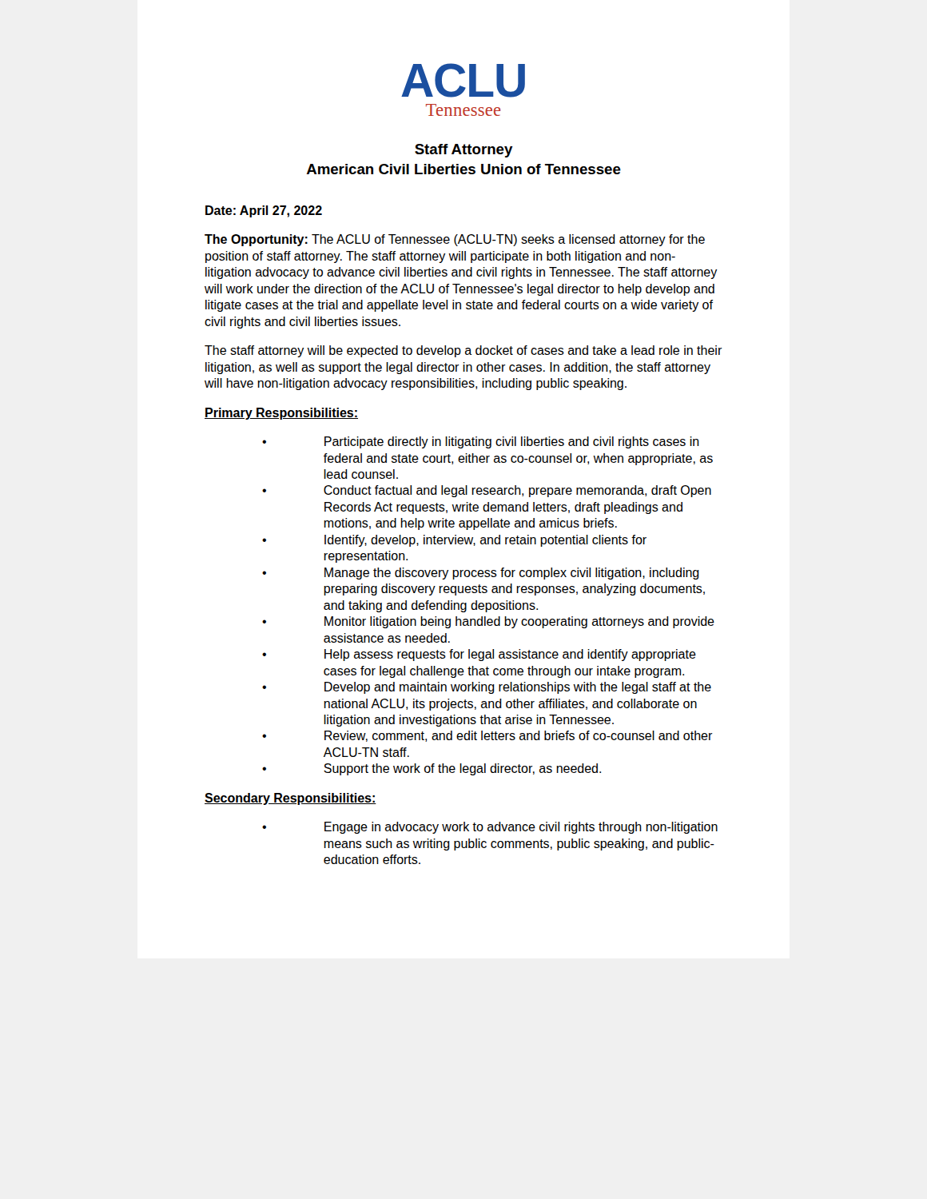ACLU Tennessee
Staff AttorneyAmerican Civil Liberties Union of Tennessee
Date: April 27, 2022
The Opportunity: The ACLU of Tennessee (ACLU-TN) seeks a licensed attorney for the position of staff attorney. The staff attorney will participate in both litigation and non-litigation advocacy to advance civil liberties and civil rights in Tennessee. The staff attorney will work under the direction of the ACLU of Tennessee's legal director to help develop and litigate cases at the trial and appellate level in state and federal courts on a wide variety of civil rights and civil liberties issues.
The staff attorney will be expected to develop a docket of cases and take a lead role in their litigation, as well as support the legal director in other cases. In addition, the staff attorney will have non-litigation advocacy responsibilities, including public speaking.
Primary Responsibilities:
Participate directly in litigating civil liberties and civil rights cases in federal and state court, either as co-counsel or, when appropriate, as lead counsel.
Conduct factual and legal research, prepare memoranda, draft Open Records Act requests, write demand letters, draft pleadings and motions, and help write appellate and amicus briefs.
Identify, develop, interview, and retain potential clients for representation.
Manage the discovery process for complex civil litigation, including preparing discovery requests and responses, analyzing documents, and taking and defending depositions.
Monitor litigation being handled by cooperating attorneys and provide assistance as needed.
Help assess requests for legal assistance and identify appropriate cases for legal challenge that come through our intake program.
Develop and maintain working relationships with the legal staff at the national ACLU, its projects, and other affiliates, and collaborate on litigation and investigations that arise in Tennessee.
Review, comment, and edit letters and briefs of co-counsel and other ACLU-TN staff.
Support the work of the legal director, as needed.
Secondary Responsibilities:
Engage in advocacy work to advance civil rights through non-litigation means such as writing public comments, public speaking, and public-education efforts.